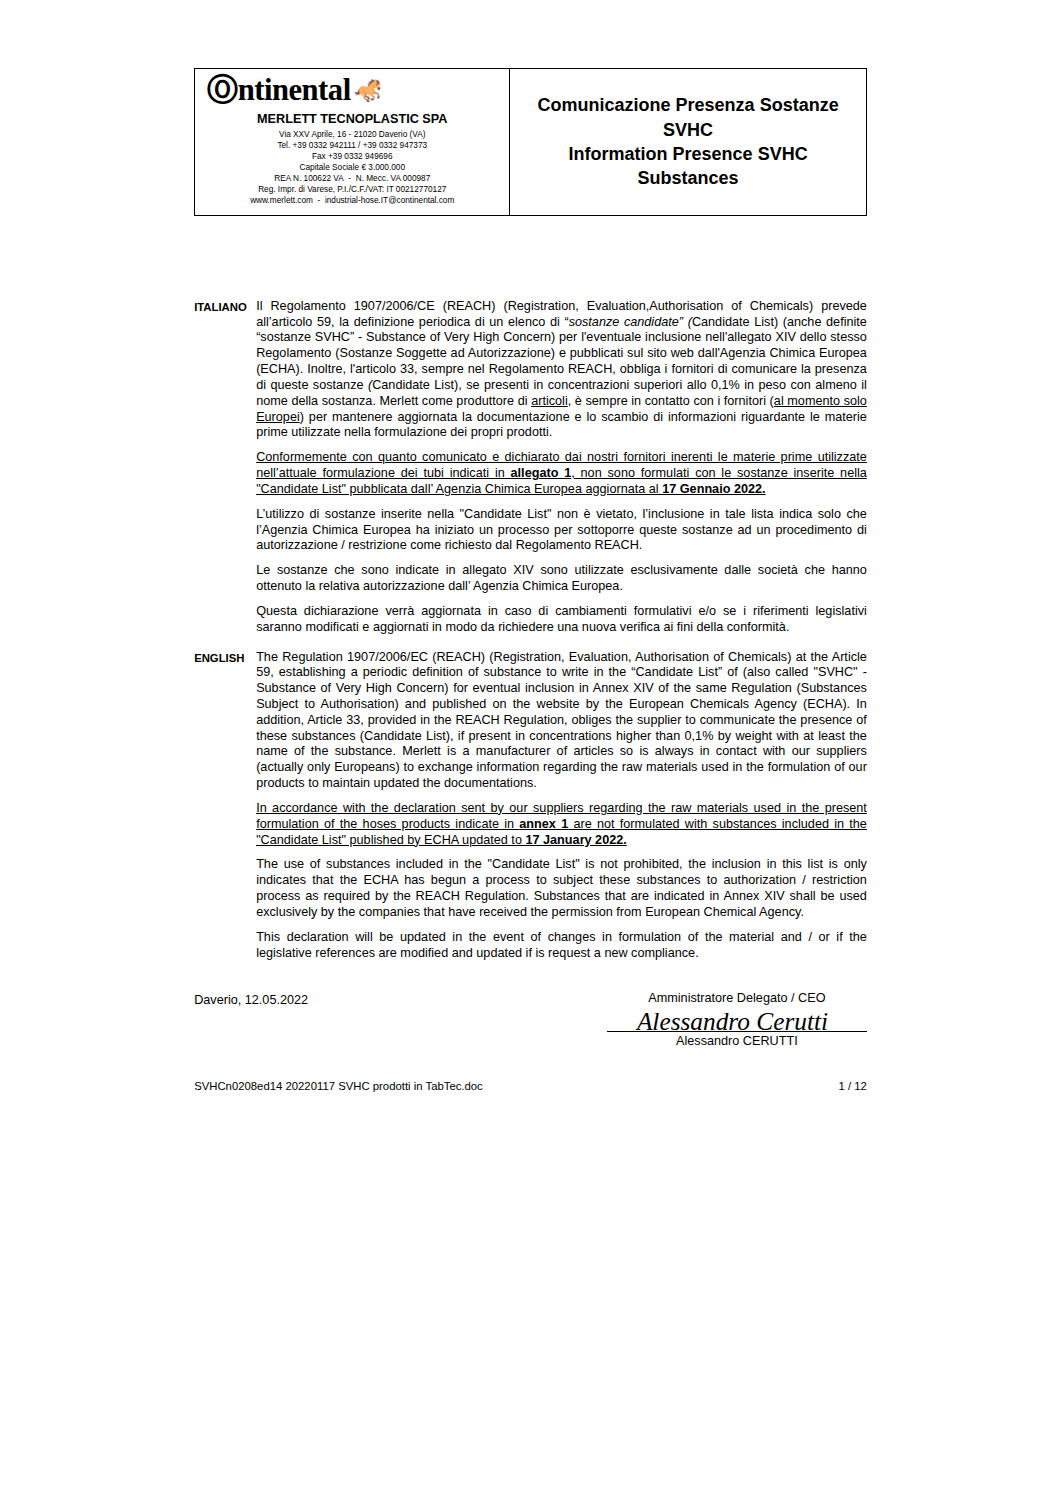Ⓞntinental🐎
MERLETT TECNOPLASTIC SPA
Via XXV Aprile, 16 - 21020 Daverio (VA)
Tel. +39 0332 942111 / +39 0332 947373
Fax +39 0332 949696
Capitale Sociale € 3.000.000
REA N. 100622 VA - N. Mecc. VA 000987
Reg. Impr. di Varese, P.I./C.F./VAT: IT 00212770127
www.merlett.com - industrial-hose.IT@continental.com
Comunicazione Presenza Sostanze SVHC
Information Presence SVHC Substances
ITALIANO
Il Regolamento 1907/2006/CE (REACH) (Registration, Evaluation,Authorisation of Chemicals) prevede all’articolo 59, la definizione periodica di un elenco di “sostanze candidate” (Candidate List) (anche definite “sostanze SVHC” - Substance of Very High Concern) per l'eventuale inclusione nell'allegato XIV dello stesso Regolamento (Sostanze Soggette ad Autorizzazione) e pubblicati sul sito web dall'Agenzia Chimica Europea (ECHA). Inoltre, l'articolo 33, sempre nel Regolamento REACH, obbliga i fornitori di comunicare la presenza di queste sostanze (Candidate List), se presenti in concentrazioni superiori allo 0,1% in peso con almeno il nome della sostanza. Merlett come produttore di articoli, è sempre in contatto con i fornitori (al momento solo Europei) per mantenere aggiornata la documentazione e lo scambio di informazioni riguardante le materie prime utilizzate nella formulazione dei propri prodotti.
Conformemente con quanto comunicato e dichiarato dai nostri fornitori inerenti le materie prime utilizzate nell’attuale formulazione dei tubi indicati in allegato 1, non sono formulati con le sostanze inserite nella "Candidate List" pubblicata dall’ Agenzia Chimica Europea aggiornata al 17 Gennaio 2022.
L’utilizzo di sostanze inserite nella "Candidate List" non è vietato, l’inclusione in tale lista indica solo che l’Agenzia Chimica Europea ha iniziato un processo per sottoporre queste sostanze ad un procedimento di autorizzazione / restrizione come richiesto dal Regolamento REACH.
Le sostanze che sono indicate in allegato XIV sono utilizzate esclusivamente dalle società che hanno ottenuto la relativa autorizzazione dall’ Agenzia Chimica Europea.
Questa dichiarazione verrà aggiornata in caso di cambiamenti formulativi e/o se i riferimenti legislativi saranno modificati e aggiornati in modo da richiedere una nuova verifica ai fini della conformità.
ENGLISH
The Regulation 1907/2006/EC (REACH) (Registration, Evaluation, Authorisation of Chemicals) at the Article 59, establishing a periodic definition of substance to write in the “Candidate List” of (also called "SVHC" - Substance of Very High Concern) for eventual inclusion in Annex XIV of the same Regulation (Substances Subject to Authorisation) and published on the website by the European Chemicals Agency (ECHA). In addition, Article 33, provided in the REACH Regulation, obliges the supplier to communicate the presence of these substances (Candidate List), if present in concentrations higher than 0,1% by weight with at least the name of the substance. Merlett is a manufacturer of articles so is always in contact with our suppliers (actually only Europeans) to exchange information regarding the raw materials used in the formulation of our products to maintain updated the documentations.
In accordance with the declaration sent by our suppliers regarding the raw materials used in the present formulation of the hoses products indicate in annex 1 are not formulated with substances included in the "Candidate List" published by ECHA updated to 17 January 2022.
The use of substances included in the "Candidate List" is not prohibited, the inclusion in this list is only indicates that the ECHA has begun a process to subject these substances to authorization / restriction process as required by the REACH Regulation. Substances that are indicated in Annex XIV shall be used exclusively by the companies that have received the permission from European Chemical Agency.
This declaration will be updated in the event of changes in formulation of the material and / or if the legislative references are modified and updated if is request a new compliance.
Daverio, 12.05.2022
Amministratore Delegato / CEO
Alessandro Cerutti
Alessandro CERUTTI
SVHCn0208ed14 20220117 SVHC prodotti in TabTec.doc
1 / 12